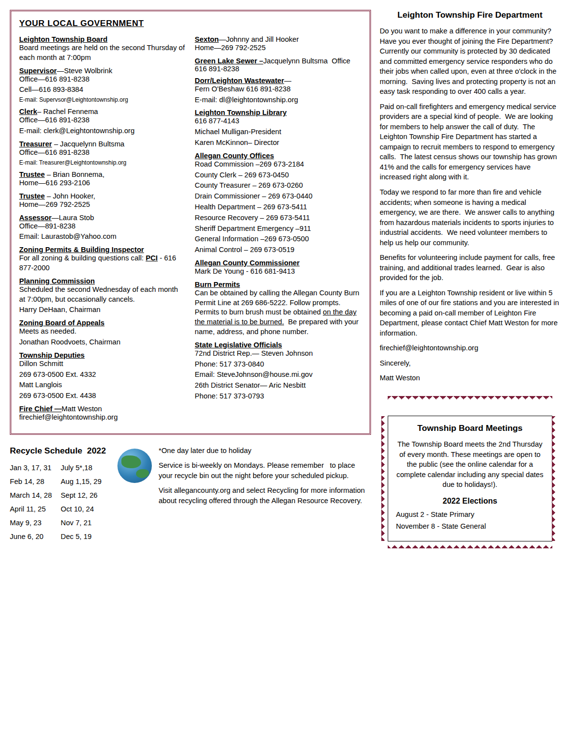YOUR LOCAL GOVERNMENT
Leighton Township Board
Board meetings are held on the second Thursday of each month at 7:00pm
Supervisor—Steve Wolbrink
Office—616 891-8238
Cell—616 893-8384
E-mail: Supervsor@Leightontownship.org
Clerk– Rachel Fennema
Office—616 891-8238
E-mail: clerk@Leightontownship.org
Treasurer – Jacquelynn Bultsma
Office—616 891-8238
E-mail: Treasurer@Leightontownship.org
Trustee – Brian Bonnema,
Home—616 293-2106
Trustee – John Hooker,
Home—269 792-2525
Assessor—Laura Stob
Office—891-8238
Email: Laurastob@Yahoo.com
Zoning Permits & Building Inspector
For all zoning & building questions call: PCI - 616 877-2000
Planning Commission
Scheduled the second Wednesday of each month at 7:00pm, but occasionally cancels.
Harry DeHaan, Chairman
Zoning Board of Appeals
Meets as needed.
Jonathan Roodvoets, Chairman
Township Deputies
Dillon Schmitt
269 673-0500 Ext. 4332
Matt Langlois
269 673-0500 Ext. 4438
Fire Chief —Matt Weston
firechief@leightontownship.org
Sexton—Johnny and Jill Hooker
Home—269 792-2525
Green Lake Sewer –Jacquelynn Bultsma Office 616 891-8238
Dorr/Leighton Wastewater—
Fern O'Beshaw 616 891-8238
E-mail: dl@leightontownship.org
Leighton Township Library
616 877-4143
Michael Mulligan-President
Karen McKinnon– Director
Allegan County Offices
Road Commission –269 673-2184
County Clerk – 269 673-0450
County Treasurer – 269 673-0260
Drain Commissioner – 269 673-0440
Health Department – 269 673-5411
Resource Recovery – 269 673-5411
Sheriff Department Emergency –911
General Information –269 673-0500
Animal Control – 269 673-0519
Allegan County Commissioner
Mark De Young - 616 681-9413
Burn Permits
Can be obtained by calling the Allegan County Burn Permit Line at 269 686-5222. Follow prompts. Permits to burn brush must be obtained on the day the material is to be burned. Be prepared with your name, address, and phone number.
State Legislative Officials
72nd District Rep.— Steven Johnson
Phone: 517 373-0840
Email: SteveJohnson@house.mi.gov
26th District Senator— Aric Nesbitt
Phone: 517 373-0793
Recycle Schedule 2022
| Jan 3, 17, 31 | July 5*,18 |
| Feb 14, 28 | Aug 1,15, 29 |
| March 14, 28 | Sept 12, 26 |
| April 11, 25 | Oct 10, 24 |
| May 9, 23 | Nov 7, 21 |
| June 6, 20 | Dec 5, 19 |
*One day later due to holiday
Service is bi-weekly on Mondays. Please remember to place your recycle bin out the night before your scheduled pickup.
Visit allegancounty.org and select Recycling for more information about recycling offered through the Allegan Resource Recovery.
Leighton Township Fire Department
Do you want to make a difference in your community? Have you ever thought of joining the Fire Department? Currently our community is protected by 30 dedicated and committed emergency service responders who do their jobs when called upon, even at three o'clock in the morning. Saving lives and protecting property is not an easy task responding to over 400 calls a year.
Paid on-call firefighters and emergency medical service providers are a special kind of people. We are looking for members to help answer the call of duty. The Leighton Township Fire Department has started a campaign to recruit members to respond to emergency calls. The latest census shows our township has grown 41% and the calls for emergency services have increased right along with it.
Today we respond to far more than fire and vehicle accidents; when someone is having a medical emergency, we are there. We answer calls to anything from hazardous materials incidents to sports injuries to industrial accidents. We need volunteer members to help us help our community.
Benefits for volunteering include payment for calls, free training, and additional trades learned. Gear is also provided for the job.
If you are a Leighton Township resident or live within 5 miles of one of our fire stations and you are interested in becoming a paid on-call member of Leighton Fire Department, please contact Chief Matt Weston for more information.
firechief@leightontownship.org
Sincerely,
Matt Weston
Township Board Meetings
The Township Board meets the 2nd Thursday of every month. These meetings are open to the public (see the online calendar for a complete calendar including any special dates due to holidays!).
2022 Elections
August 2 - State Primary
November 8 - State General